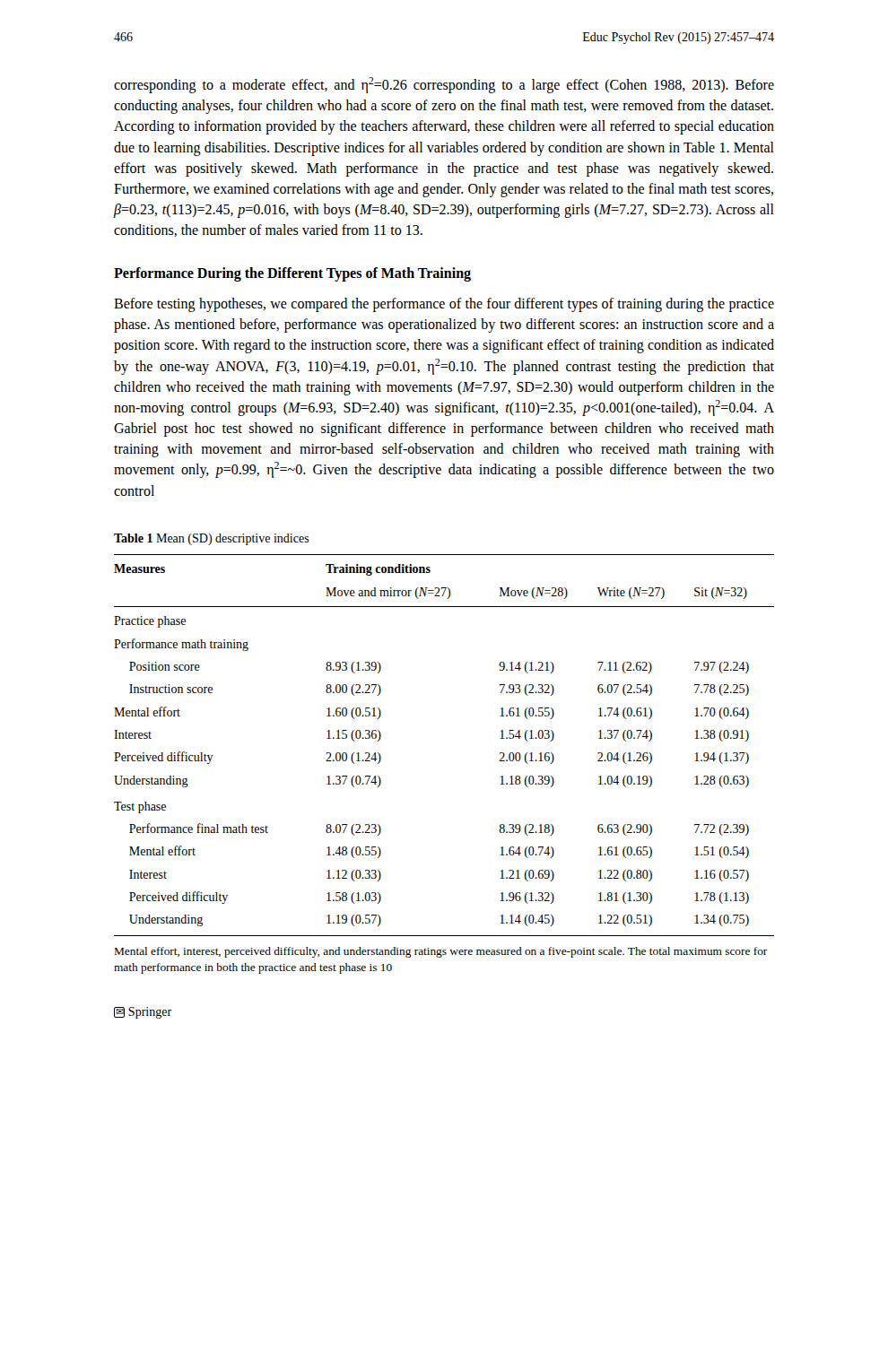466 Educ Psychol Rev (2015) 27:457–474
corresponding to a moderate effect, and η2=0.26 corresponding to a large effect (Cohen 1988, 2013). Before conducting analyses, four children who had a score of zero on the final math test, were removed from the dataset. According to information provided by the teachers afterward, these children were all referred to special education due to learning disabilities. Descriptive indices for all variables ordered by condition are shown in Table 1. Mental effort was positively skewed. Math performance in the practice and test phase was negatively skewed. Furthermore, we examined correlations with age and gender. Only gender was related to the final math test scores, β=0.23, t(113)=2.45, p=0.016, with boys (M=8.40, SD=2.39), outperforming girls (M=7.27, SD=2.73). Across all conditions, the number of males varied from 11 to 13.
Performance During the Different Types of Math Training
Before testing hypotheses, we compared the performance of the four different types of training during the practice phase. As mentioned before, performance was operationalized by two different scores: an instruction score and a position score. With regard to the instruction score, there was a significant effect of training condition as indicated by the one-way ANOVA, F(3, 110)=4.19, p=0.01, η2=0.10. The planned contrast testing the prediction that children who received the math training with movements (M=7.97, SD=2.30) would outperform children in the non-moving control groups (M=6.93, SD=2.40) was significant, t(110)=2.35, p<0.001(one-tailed), η2=0.04. A Gabriel post hoc test showed no significant difference in performance between children who received math training with movement and mirror-based self-observation and children who received math training with movement only, p=0.99, η2=~0. Given the descriptive data indicating a possible difference between the two control
Table 1 Mean (SD) descriptive indices
| Measures | Training conditions |
| --- | --- |
| | Move and mirror ( N =27) | Move ( N =28) | Write ( N =27) | Sit ( N =32) |
| Practice phase | | | | |
| Performance math training | | | | |
| Position score | 8.93 (1.39) | 9.14 (1.21) | 7.11 (2.62) | 7.97 (2.24) |
| Instruction score | 8.00 (2.27) | 7.93 (2.32) | 6.07 (2.54) | 7.78 (2.25) |
| Mental effort | 1.60 (0.51) | 1.61 (0.55) | 1.74 (0.61) | 1.70 (0.64) |
| Interest | 1.15 (0.36) | 1.54 (1.03) | 1.37 (0.74) | 1.38 (0.91) |
| Perceived difficulty | 2.00 (1.24) | 2.00 (1.16) | 2.04 (1.26) | 1.94 (1.37) |
| Understanding | 1.37 (0.74) | 1.18 (0.39) | 1.04 (0.19) | 1.28 (0.63) |
| Test phase | | | | |
| Performance final math test | 8.07 (2.23) | 8.39 (2.18) | 6.63 (2.90) | 7.72 (2.39) |
| Mental effort | 1.48 (0.55) | 1.64 (0.74) | 1.61 (0.65) | 1.51 (0.54) |
| Interest | 1.12 (0.33) | 1.21 (0.69) | 1.22 (0.80) | 1.16 (0.57) |
| Perceived difficulty | 1.58 (1.03) | 1.96 (1.32) | 1.81 (1.30) | 1.78 (1.13) |
| Understanding | 1.19 (0.57) | 1.14 (0.45) | 1.22 (0.51) | 1.34 (0.75) |
Mental effort, interest, perceived difficulty, and understanding ratings were measured on a five-point scale. The total maximum score for math performance in both the practice and test phase is 10
✉Springer